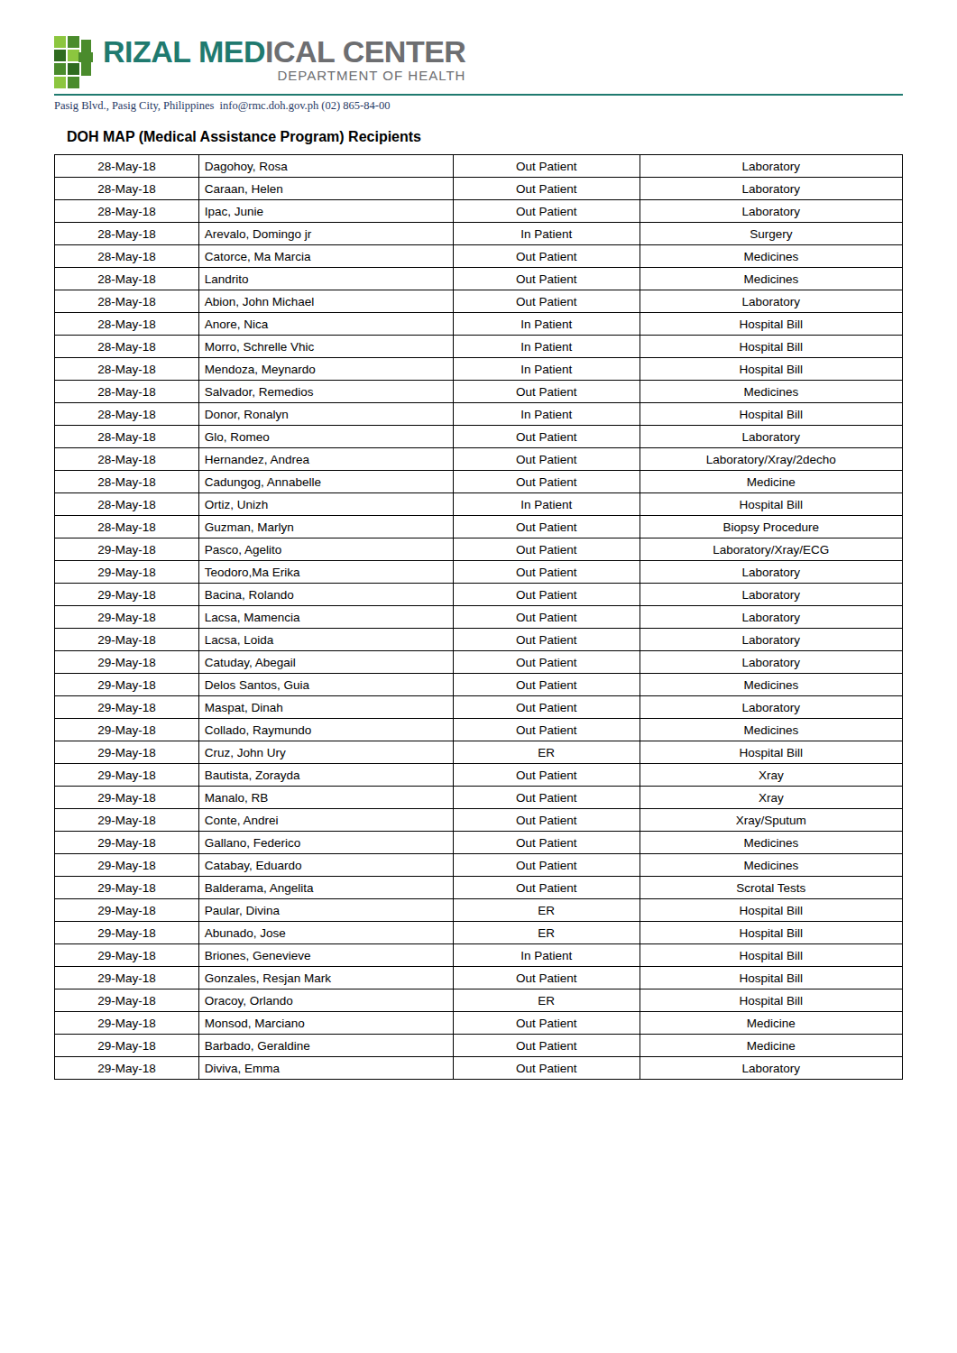RIZAL MED ICAL CENTER
DEPARTMENT OF HEALTH
Pasig Blvd., Pasig City, Philippines info@rmc.doh.gov.ph (02) 865-84-00
DOH MAP (Medical Assistance Program) Recipients
| 28-May-18 | Dagohoy, Rosa | Out Patient | Laboratory |
| 28-May-18 | Caraan, Helen | Out Patient | Laboratory |
| 28-May-18 | Ipac, Junie | Out Patient | Laboratory |
| 28-May-18 | Arevalo, Domingo jr | In Patient | Surgery |
| 28-May-18 | Catorce, Ma Marcia | Out Patient | Medicines |
| 28-May-18 | Landrito | Out Patient | Medicines |
| 28-May-18 | Abion, John Michael | Out Patient | Laboratory |
| 28-May-18 | Anore, Nica | In Patient | Hospital Bill |
| 28-May-18 | Morro, Schrelle Vhic | In Patient | Hospital Bill |
| 28-May-18 | Mendoza, Meynardo | In Patient | Hospital Bill |
| 28-May-18 | Salvador, Remedios | Out Patient | Medicines |
| 28-May-18 | Donor, Ronalyn | In Patient | Hospital Bill |
| 28-May-18 | Glo, Romeo | Out Patient | Laboratory |
| 28-May-18 | Hernandez, Andrea | Out Patient | Laboratory/Xray/2decho |
| 28-May-18 | Cadungog, Annabelle | Out Patient | Medicine |
| 28-May-18 | Ortiz, Unizh | In Patient | Hospital Bill |
| 28-May-18 | Guzman, Marlyn | Out Patient | Biopsy Procedure |
| 29-May-18 | Pasco, Agelito | Out Patient | Laboratory/Xray/ECG |
| 29-May-18 | Teodoro,Ma Erika | Out Patient | Laboratory |
| 29-May-18 | Bacina, Rolando | Out Patient | Laboratory |
| 29-May-18 | Lacsa, Mamencia | Out Patient | Laboratory |
| 29-May-18 | Lacsa, Loida | Out Patient | Laboratory |
| 29-May-18 | Catuday, Abegail | Out Patient | Laboratory |
| 29-May-18 | Delos Santos, Guia | Out Patient | Medicines |
| 29-May-18 | Maspat, Dinah | Out Patient | Laboratory |
| 29-May-18 | Collado, Raymundo | Out Patient | Medicines |
| 29-May-18 | Cruz, John Ury | ER | Hospital Bill |
| 29-May-18 | Bautista, Zorayda | Out Patient | Xray |
| 29-May-18 | Manalo, RB | Out Patient | Xray |
| 29-May-18 | Conte, Andrei | Out Patient | Xray/Sputum |
| 29-May-18 | Gallano, Federico | Out Patient | Medicines |
| 29-May-18 | Catabay, Eduardo | Out Patient | Medicines |
| 29-May-18 | Balderama, Angelita | Out Patient | Scrotal Tests |
| 29-May-18 | Paular, Divina | ER | Hospital Bill |
| 29-May-18 | Abunado, Jose | ER | Hospital Bill |
| 29-May-18 | Briones, Genevieve | In Patient | Hospital Bill |
| 29-May-18 | Gonzales, Resjan Mark | Out Patient | Hospital Bill |
| 29-May-18 | Oracoy, Orlando | ER | Hospital Bill |
| 29-May-18 | Monsod, Marciano | Out Patient | Medicine |
| 29-May-18 | Barbado, Geraldine | Out Patient | Medicine |
| 29-May-18 | Diviva, Emma | Out Patient | Laboratory |